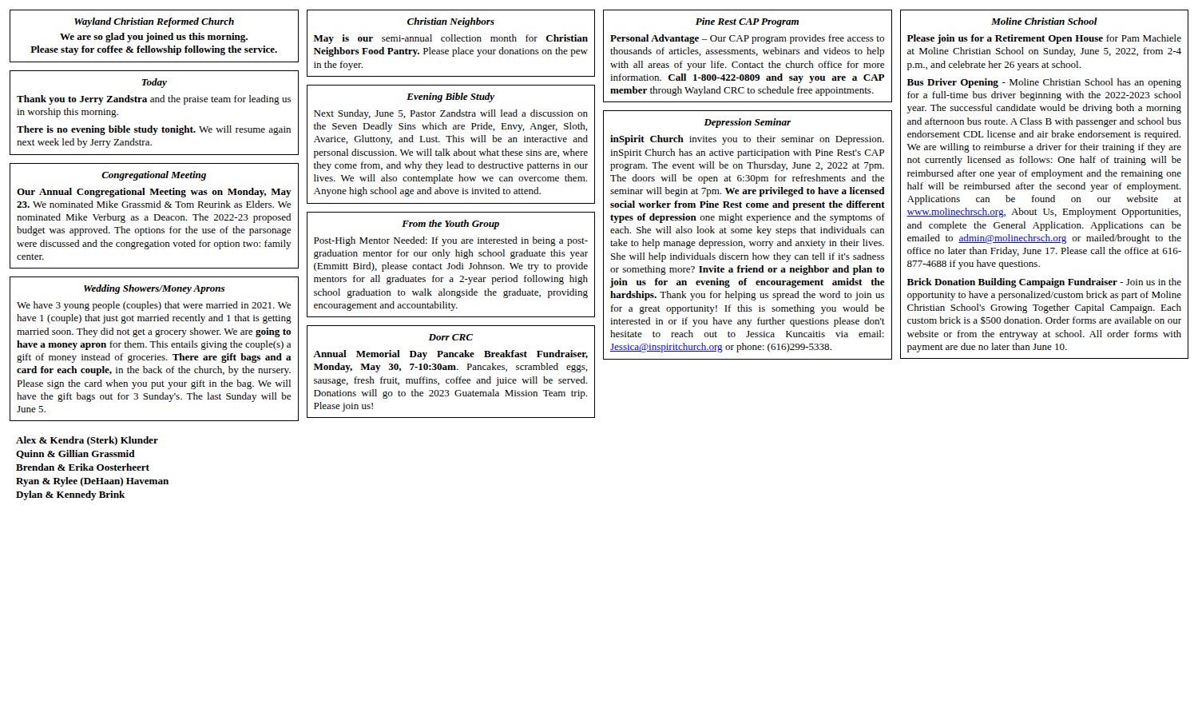Wayland Christian Reformed Church
We are so glad you joined us this morning.
Please stay for coffee & fellowship following the service.
Today
Thank you to Jerry Zandstra and the praise team for leading us in worship this morning.
There is no evening bible study tonight. We will resume again next week led by Jerry Zandstra.
Congregational Meeting
Our Annual Congregational Meeting was on Monday, May 23. We nominated Mike Grassmid & Tom Reurink as Elders. We nominated Mike Verburg as a Deacon. The 2022-23 proposed budget was approved. The options for the use of the parsonage were discussed and the congregation voted for option two: family center.
Wedding Showers/Money Aprons
We have 3 young people (couples) that were married in 2021. We have 1 (couple) that just got married recently and 1 that is getting married soon. They did not get a grocery shower. We are going to have a money apron for them. This entails giving the couple(s) a gift of money instead of groceries. There are gift bags and a card for each couple, in the back of the church, by the nursery. Please sign the card when you put your gift in the bag. We will have the gift bags out for 3 Sunday's. The last Sunday will be June 5.
Alex & Kendra (Sterk) Klunder
Quinn & Gillian Grassmid
Brendan & Erika Oosterheert
Ryan & Rylee (DeHaan) Haveman
Dylan & Kennedy Brink
Christian Neighbors
May is our semi-annual collection month for Christian Neighbors Food Pantry. Please place your donations on the pew in the foyer.
Evening Bible Study
Next Sunday, June 5, Pastor Zandstra will lead a discussion on the Seven Deadly Sins which are Pride, Envy, Anger, Sloth, Avarice, Gluttony, and Lust. This will be an interactive and personal discussion. We will talk about what these sins are, where they come from, and why they lead to destructive patterns in our lives. We will also contemplate how we can overcome them. Anyone high school age and above is invited to attend.
From the Youth Group
Post-High Mentor Needed: If you are interested in being a post-graduation mentor for our only high school graduate this year (Emmitt Bird), please contact Jodi Johnson. We try to provide mentors for all graduates for a 2-year period following high school graduation to walk alongside the graduate, providing encouragement and accountability.
Dorr CRC
Annual Memorial Day Pancake Breakfast Fundraiser, Monday, May 30, 7-10:30am. Pancakes, scrambled eggs, sausage, fresh fruit, muffins, coffee and juice will be served. Donations will go to the 2023 Guatemala Mission Team trip. Please join us!
Pine Rest CAP Program
Personal Advantage – Our CAP program provides free access to thousands of articles, assessments, webinars and videos to help with all areas of your life. Contact the church office for more information. Call 1-800-422-0809 and say you are a CAP member through Wayland CRC to schedule free appointments.
Depression Seminar
inSpirit Church invites you to their seminar on Depression. inSpirit Church has an active participation with Pine Rest's CAP program. The event will be on Thursday, June 2, 2022 at 7pm. The doors will be open at 6:30pm for refreshments and the seminar will begin at 7pm. We are privileged to have a licensed social worker from Pine Rest come and present the different types of depression one might experience and the symptoms of each. She will also look at some key steps that individuals can take to help manage depression, worry and anxiety in their lives. She will help individuals discern how they can tell if it's sadness or something more? Invite a friend or a neighbor and plan to join us for an evening of encouragement amidst the hardships. Thank you for helping us spread the word to join us for a great opportunity! If this is something you would be interested in or if you have any further questions please don't hesitate to reach out to Jessica Kuncaitis via email: Jessica@inspiritchurch.org or phone: (616)299-5338.
Moline Christian School
Please join us for a Retirement Open House for Pam Machiele at Moline Christian School on Sunday, June 5, 2022, from 2-4 p.m., and celebrate her 26 years at school.
Bus Driver Opening - Moline Christian School has an opening for a full-time bus driver beginning with the 2022-2023 school year. The successful candidate would be driving both a morning and afternoon bus route. A Class B with passenger and school bus endorsement CDL license and air brake endorsement is required. We are willing to reimburse a driver for their training if they are not currently licensed as follows: One half of training will be reimbursed after one year of employment and the remaining one half will be reimbursed after the second year of employment. Applications can be found on our website at www.molinechrsch.org, About Us, Employment Opportunities, and complete the General Application. Applications can be emailed to admin@molinechrsch.org or mailed/brought to the office no later than Friday, June 17. Please call the office at 616-877-4688 if you have questions.
Brick Donation Building Campaign Fundraiser - Join us in the opportunity to have a personalized/custom brick as part of Moline Christian School's Growing Together Capital Campaign. Each custom brick is a $500 donation. Order forms are available on our website or from the entryway at school. All order forms with payment are due no later than June 10.